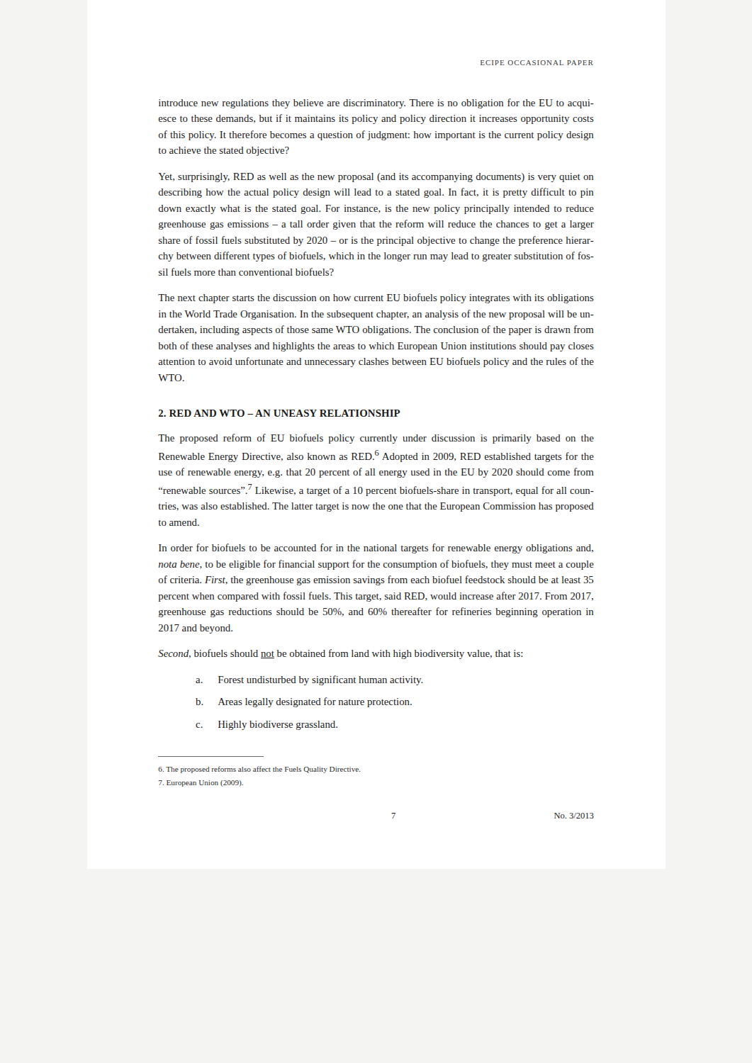ECIPE Occasional Paper
introduce new regulations they believe are discriminatory. There is no obligation for the EU to acquiesce to these demands, but if it maintains its policy and policy direction it increases opportunity costs of this policy. It therefore becomes a question of judgment: how important is the current policy design to achieve the stated objective?
Yet, surprisingly, RED as well as the new proposal (and its accompanying documents) is very quiet on describing how the actual policy design will lead to a stated goal. In fact, it is pretty difficult to pin down exactly what is the stated goal. For instance, is the new policy principally intended to reduce greenhouse gas emissions – a tall order given that the reform will reduce the chances to get a larger share of fossil fuels substituted by 2020 – or is the principal objective to change the preference hierarchy between different types of biofuels, which in the longer run may lead to greater substitution of fossil fuels more than conventional biofuels?
The next chapter starts the discussion on how current EU biofuels policy integrates with its obligations in the World Trade Organisation. In the subsequent chapter, an analysis of the new proposal will be undertaken, including aspects of those same WTO obligations. The conclusion of the paper is drawn from both of these analyses and highlights the areas to which European Union institutions should pay closes attention to avoid unfortunate and unnecessary clashes between EU biofuels policy and the rules of the WTO.
2. RED AND WTO – AN UNEASY RELATIONSHIP
The proposed reform of EU biofuels policy currently under discussion is primarily based on the Renewable Energy Directive, also known as RED.6 Adopted in 2009, RED established targets for the use of renewable energy, e.g. that 20 percent of all energy used in the EU by 2020 should come from “renewable sources”.7 Likewise, a target of a 10 percent biofuels-share in transport, equal for all countries, was also established. The latter target is now the one that the European Commission has proposed to amend.
In order for biofuels to be accounted for in the national targets for renewable energy obligations and, nota bene, to be eligible for financial support for the consumption of biofuels, they must meet a couple of criteria. First, the greenhouse gas emission savings from each biofuel feedstock should be at least 35 percent when compared with fossil fuels. This target, said RED, would increase after 2017. From 2017, greenhouse gas reductions should be 50%, and 60% thereafter for refineries beginning operation in 2017 and beyond.
Second, biofuels should not be obtained from land with high biodiversity value, that is:
a. Forest undisturbed by significant human activity.
b. Areas legally designated for nature protection.
c. Highly biodiverse grassland.
6. The proposed reforms also affect the Fuels Quality Directive.
7. European Union (2009).
7
No. 3/2013